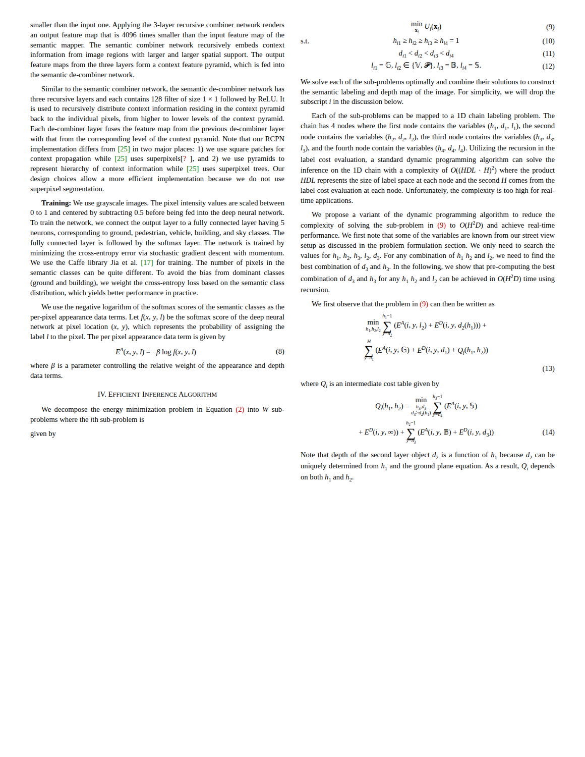smaller than the input one. Applying the 3-layer recursive combiner network renders an output feature map that is 4096 times smaller than the input feature map of the semantic mapper. The semantic combiner network recursively embeds context information from image regions with larger and larger spatial support. The output feature maps from the three layers form a context feature pyramid, which is fed into the semantic de-combiner network.
Similar to the semantic combiner network, the semantic de-combiner network has three recursive layers and each contains 128 filter of size 1 × 1 followed by ReLU. It is used to recursively distribute context information residing in the context pyramid back to the individual pixels, from higher to lower levels of the context pyramid. Each de-combiner layer fuses the feature map from the previous de-combiner layer with that from the corresponding level of the context pyramid. Note that our RCPN implementation differs from [25] in two major places: 1) we use square patches for context propagation while [25] uses superpixels[? ], and 2) we use pyramids to represent hierarchy of context information while [25] uses superpixel trees. Our design choices allow a more efficient implementation because we do not use superpixel segmentation.
Training: We use grayscale images. The pixel intensity values are scaled between 0 to 1 and centered by subtracting 0.5 before being fed into the deep neural network. To train the network, we connect the output layer to a fully connected layer having 5 neurons, corresponding to ground, pedestrian, vehicle, building, and sky classes. The fully connected layer is followed by the softmax layer. The network is trained by minimizing the cross-entropy error via stochastic gradient descent with momentum. We use the Caffe library Jia et al. [17] for training. The number of pixels in the semantic classes can be quite different. To avoid the bias from dominant classes (ground and building), we weight the cross-entropy loss based on the semantic class distribution, which yields better performance in practice.
We use the negative logarithm of the softmax scores of the semantic classes as the per-pixel appearance data terms. Let f(x, y, l) be the softmax score of the deep neural network at pixel location (x, y), which represents the probability of assigning the label l to the pixel. The per pixel appearance data term is given by
EA(x, y, l) = −β log f(x, y, l) (8)
where β is a parameter controlling the relative weight of the appearance and depth data terms.
IV. EFFICIENT INFERENCE ALGORITHM
We decompose the energy minimization problem in Equation (2) into W sub-problems where the ith sub-problem is
given by
min xi Ui(xi) (9)
s.t. hi1 ≥ hi2 ≥ hi3 ≥ hi4 = 1 (10)
di1 < di2 < di3 < di4 (11)
li1 = 𝔾, li2 ∈ {𝕍, 𝓟}, li3 = 𝔹, li4 = 𝕊. (12)
We solve each of the sub-problems optimally and combine their solutions to construct the semantic labeling and depth map of the image. For simplicity, we will drop the subscript i in the discussion below.
Each of the sub-problems can be mapped to a 1D chain labeling problem. The chain has 4 nodes where the first node contains the variables (h1, d1, l1), the second node contains the variables (h2, d2, l2), the third node contains the variables (h3, d3, l3), and the fourth node contain the variables (h4, d4, l4). Utilizing the recursion in the label cost evaluation, a standard dynamic programming algorithm can solve the inference on the 1D chain with a complexity of O((HDL · H)2) where the product HDL represents the size of label space at each node and the second H comes from the label cost evaluation at each node. Unfortunately, the complexity is too high for real-time applications.
We propose a variant of the dynamic programming algorithm to reduce the complexity of solving the sub-problem in (9) to O(H2D) and achieve real-time performance. We first note that some of the variables are known from our street view setup as discussed in the problem formulation section. We only need to search the values for h1, h2, h3, l2, d3. For any combination of h1 h2 and l2, we need to find the best combination of d3 and h3. In the following, we show that pre-computing the best combination of d3 and h3 for any h1 h2 and l2 can be achieved in O(H2D) time using recursion.
We first observe that the problem in (9) can then be written as
min h1,h2,l2 h1−1∑y=h2 (EA(i, y, l2) + ED(i, y, d2(h1))) +
H∑y=h1 (EA(i, y, 𝔾) + ED(i, y, d1) + Qi(h1, h2))
(13)
where Qi is an intermediate cost table given by
Qi(h1, h2) ≡ min h3,d3 d3>d2(h1) h3−1∑y=h4 (EA(i, y, 𝕊)
+ ED(i, y, ∞)) + h2−1∑y=h3 (EA(i, y, 𝔹) + ED(i, y, d3)) (14)
Note that depth of the second layer object d2 is a function of h1 because d2 can be uniquely determined from h1 and the ground plane equation. As a result, Qi depends on both h1 and h2.